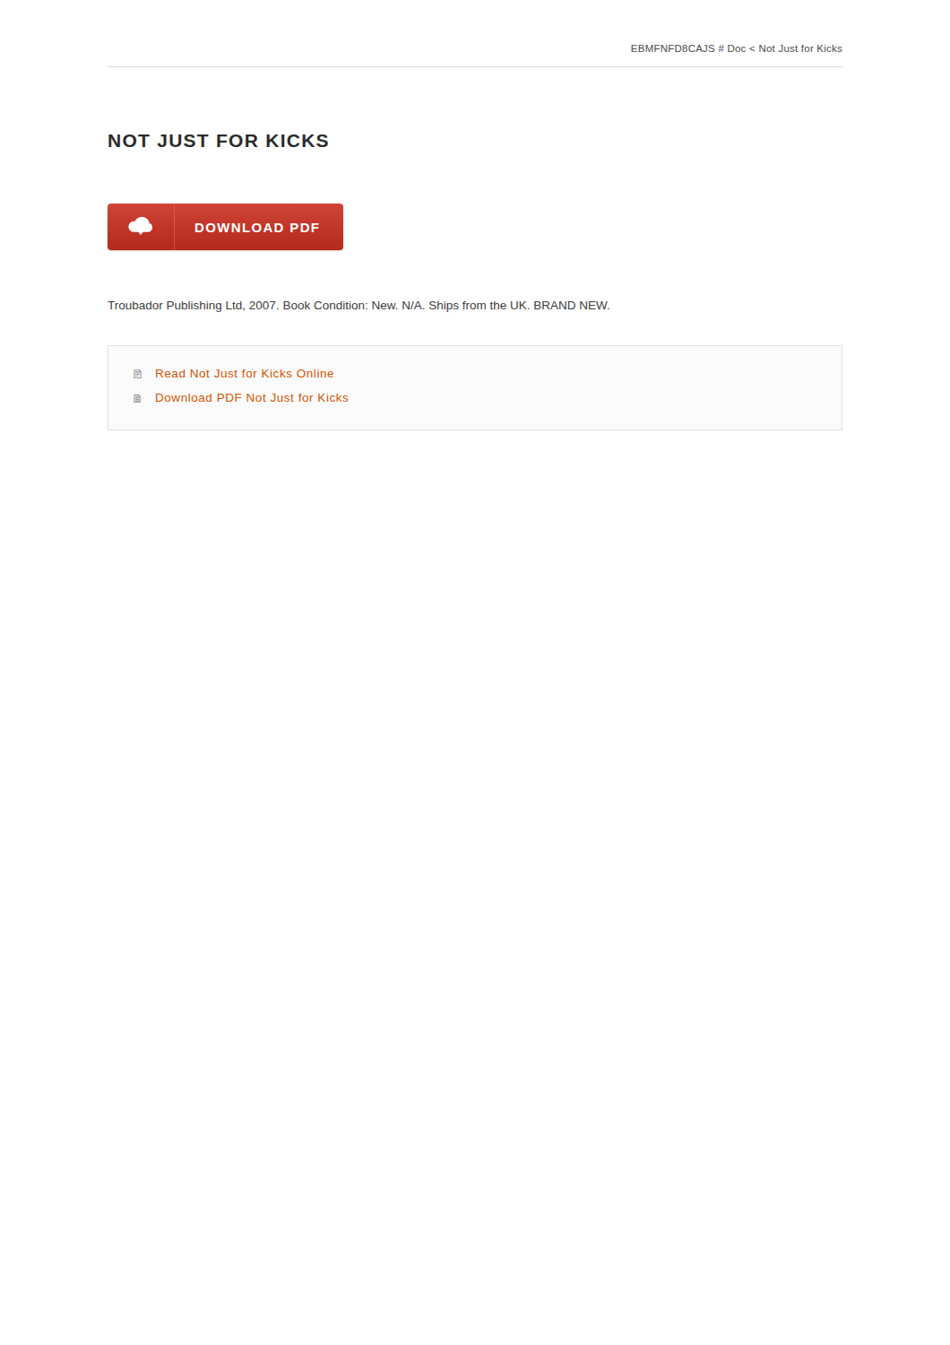EBMFNFD8CAJS # Doc < Not Just for Kicks
Not Just for Kicks
Download PDF
Troubador Publishing Ltd, 2007. Book Condition: New. N/A. Ships from the UK. BRAND NEW.
🖹 Read Not Just for Kicks Online
🗎 Download PDF Not Just for Kicks